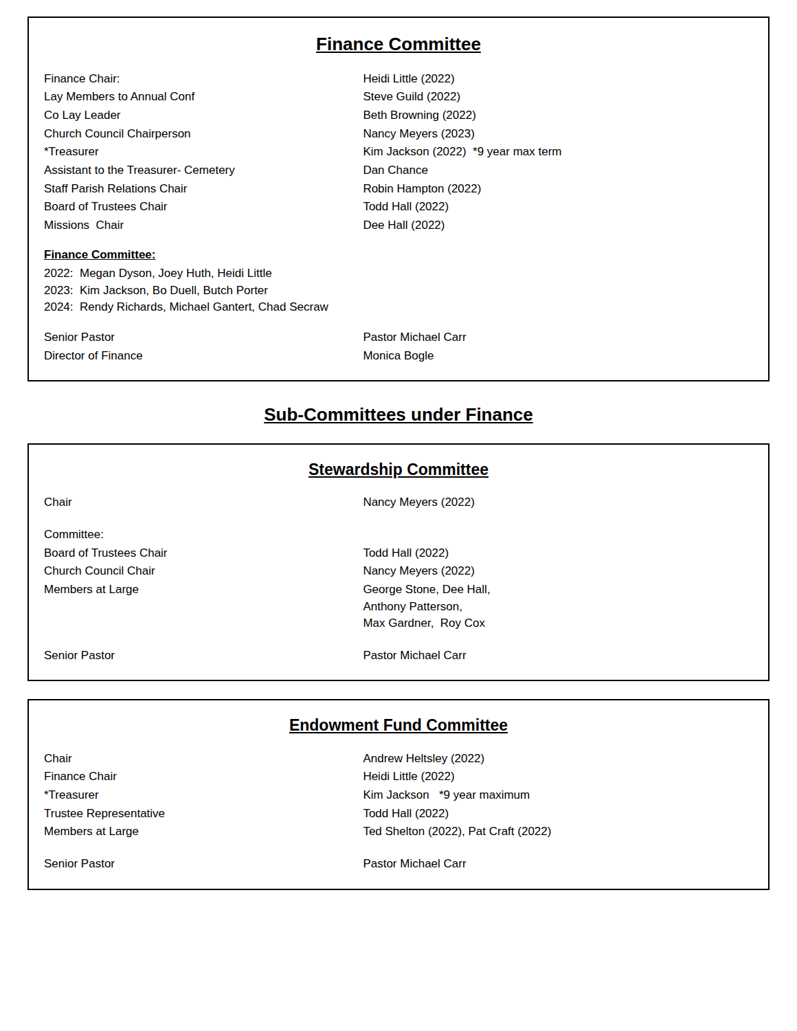Finance Committee
| Finance Chair: | Heidi Little (2022) |
| Lay Members to Annual Conf | Steve Guild (2022) |
| Co Lay Leader | Beth Browning (2022) |
| Church Council Chairperson | Nancy Meyers (2023) |
| *Treasurer | Kim Jackson (2022) *9 year max term |
| Assistant to the Treasurer- Cemetery | Dan Chance |
| Staff Parish Relations Chair | Robin Hampton (2022) |
| Board of Trustees Chair | Todd Hall (2022) |
| Missions Chair | Dee Hall (2022) |
Finance Committee:
2022: Megan Dyson, Joey Huth, Heidi Little
2023: Kim Jackson, Bo Duell, Butch Porter
2024: Rendy Richards, Michael Gantert, Chad Secraw
| Senior Pastor | Pastor Michael Carr |
| Director of Finance | Monica Bogle |
Sub-Committees under Finance
Stewardship Committee
| Chair | Nancy Meyers (2022) |
| Committee: | |
| Board of Trustees Chair | Todd Hall (2022) |
| Church Council Chair | Nancy Meyers (2022) |
| Members at Large | George Stone, Dee Hall, Anthony Patterson, Max Gardner, Roy Cox |
| Senior Pastor | Pastor Michael Carr |
Endowment Fund Committee
| Chair | Andrew Heltsley (2022) |
| Finance Chair | Heidi Little (2022) |
| *Treasurer | Kim Jackson *9 year maximum |
| Trustee Representative | Todd Hall (2022) |
| Members at Large | Ted Shelton (2022), Pat Craft (2022) |
| Senior Pastor | Pastor Michael Carr |